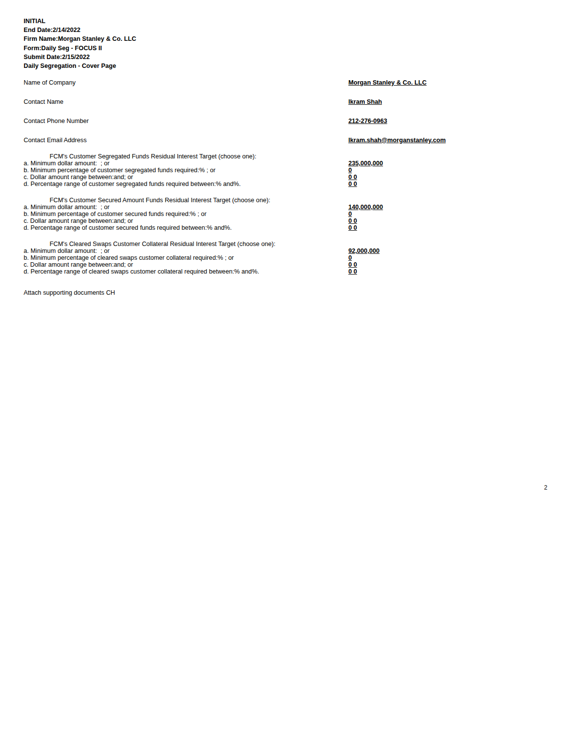INITIAL
End Date:2/14/2022
Firm Name:Morgan Stanley & Co. LLC
Form:Daily Seg - FOCUS II
Submit Date:2/15/2022
Daily Segregation - Cover Page
| Name of Company | Morgan Stanley & Co. LLC |
| Contact Name | Ikram Shah |
| Contact Phone Number | 212-276-0963 |
| Contact Email Address | Ikram.shah@morganstanley.com |
| FCM's Customer Segregated Funds Residual Interest Target (choose one): | |
| a. Minimum dollar amount: ; or | 235,000,000 |
| b. Minimum percentage of customer segregated funds required:% ; or | 0 |
| c. Dollar amount range between:and; or | 0 0 |
| d. Percentage range of customer segregated funds required between:% and%. | 0 0 |
| FCM's Customer Secured Amount Funds Residual Interest Target (choose one): | |
| a. Minimum dollar amount: ; or | 140,000,000 |
| b. Minimum percentage of customer secured funds required:% ; or | 0 |
| c. Dollar amount range between:and; or | 0 0 |
| d. Percentage range of customer secured funds required between:% and%. | 0 0 |
| FCM's Cleared Swaps Customer Collateral Residual Interest Target (choose one): | |
| a. Minimum dollar amount: ; or | 92,000,000 |
| b. Minimum percentage of cleared swaps customer collateral required:% ; or | 0 |
| c. Dollar amount range between:and; or | 0 0 |
| d. Percentage range of cleared swaps customer collateral required between:% and%. | 0 0 |
Attach supporting documents CH
2